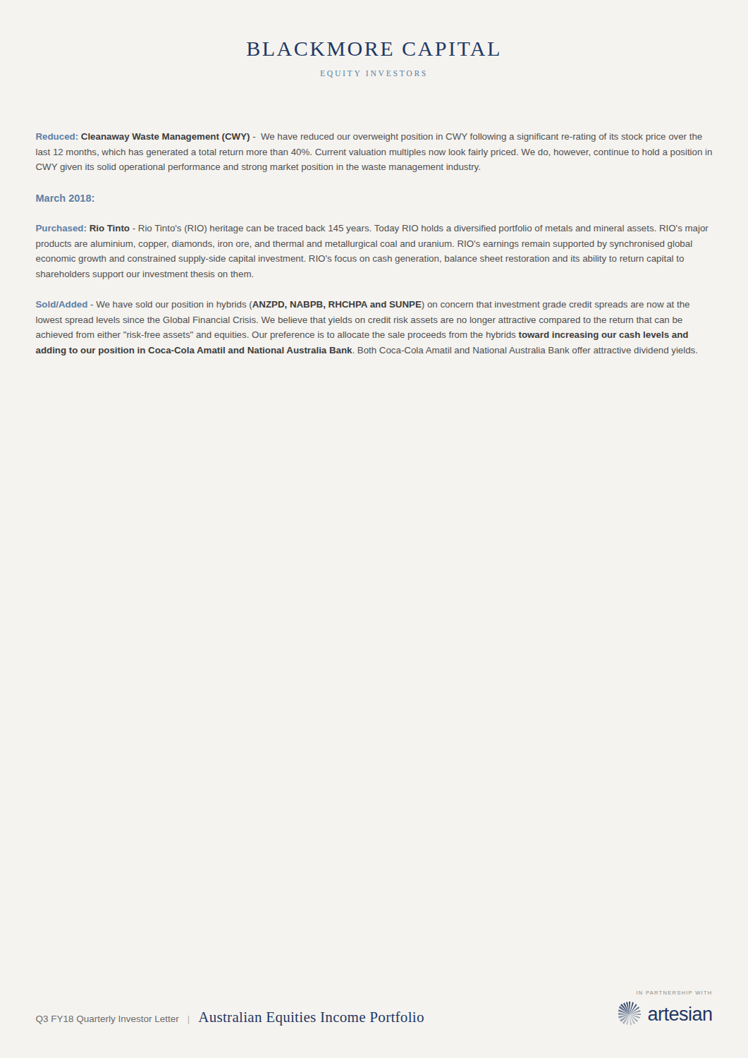BLACKMORE CAPITAL
EQUITY INVESTORS
Reduced: Cleanaway Waste Management (CWY) - We have reduced our overweight position in CWY following a significant re-rating of its stock price over the last 12 months, which has generated a total return more than 40%. Current valuation multiples now look fairly priced. We do, however, continue to hold a position in CWY given its solid operational performance and strong market position in the waste management industry.
March 2018:
Purchased: Rio Tinto - Rio Tinto's (RIO) heritage can be traced back 145 years. Today RIO holds a diversified portfolio of metals and mineral assets. RIO's major products are aluminium, copper, diamonds, iron ore, and thermal and metallurgical coal and uranium. RIO's earnings remain supported by synchronised global economic growth and constrained supply-side capital investment. RIO's focus on cash generation, balance sheet restoration and its ability to return capital to shareholders support our investment thesis on them.
Sold/Added - We have sold our position in hybrids (ANZPD, NABPB, RHCHPA and SUNPE) on concern that investment grade credit spreads are now at the lowest spread levels since the Global Financial Crisis. We believe that yields on credit risk assets are no longer attractive compared to the return that can be achieved from either "risk-free assets" and equities. Our preference is to allocate the sale proceeds from the hybrids toward increasing our cash levels and adding to our position in Coca-Cola Amatil and National Australia Bank. Both Coca-Cola Amatil and National Australia Bank offer attractive dividend yields.
Q3 FY18 Quarterly Investor Letter | Australian Equities Income Portfolio
In partnership with
artesian